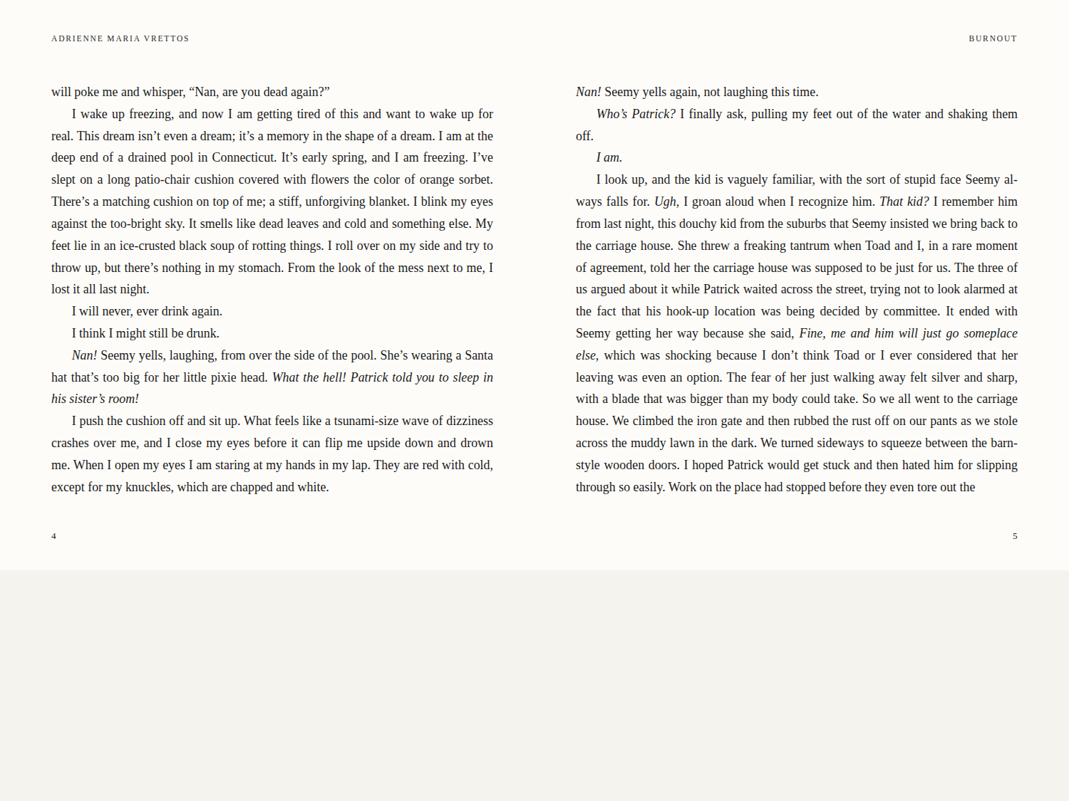Adrienne Maria Vrettos Burnout
will poke me and whisper, “Nan, are you dead again?”
I wake up freezing, and now I am getting tired of this and want to wake up for real. This dream isn’t even a dream; it’s a memory in the shape of a dream. I am at the deep end of a drained pool in Connecticut. It’s early spring, and I am freezing. I’ve slept on a long patio-chair cushion covered with flowers the color of orange sorbet. There’s a matching cushion on top of me; a stiff, unforgiving blanket. I blink my eyes against the too-bright sky. It smells like dead leaves and cold and something else. My feet lie in an ice-crusted black soup of rotting things. I roll over on my side and try to throw up, but there’s nothing in my stomach. From the look of the mess next to me, I lost it all last night.
I will never, ever drink again.
I think I might still be drunk.
Nan! Seemy yells, laughing, from over the side of the pool. She’s wearing a Santa hat that’s too big for her little pixie head. What the hell! Patrick told you to sleep in his sister’s room!
I push the cushion off and sit up. What feels like a tsunami-size wave of dizziness crashes over me, and I close my eyes before it can flip me upside down and drown me. When I open my eyes I am staring at my hands in my lap. They are red with cold, except for my knuckles, which are chapped and white.
4
Nan! Seemy yells again, not laughing this time.
Who’s Patrick? I finally ask, pulling my feet out of the water and shaking them off.
I am.
I look up, and the kid is vaguely familiar, with the sort of stupid face Seemy always falls for. Ugh, I groan aloud when I recognize him. That kid? I remember him from last night, this douchy kid from the suburbs that Seemy insisted we bring back to the carriage house. She threw a freaking tantrum when Toad and I, in a rare moment of agreement, told her the carriage house was supposed to be just for us. The three of us argued about it while Patrick waited across the street, trying not to look alarmed at the fact that his hook-up location was being decided by committee. It ended with Seemy getting her way because she said, Fine, me and him will just go someplace else, which was shocking because I don’t think Toad or I ever considered that her leaving was even an option. The fear of her just walking away felt silver and sharp, with a blade that was bigger than my body could take. So we all went to the carriage house. We climbed the iron gate and then rubbed the rust off on our pants as we stole across the muddy lawn in the dark. We turned sideways to squeeze between the barn-style wooden doors. I hoped Patrick would get stuck and then hated him for slipping through so easily. Work on the place had stopped before they even tore out the
5